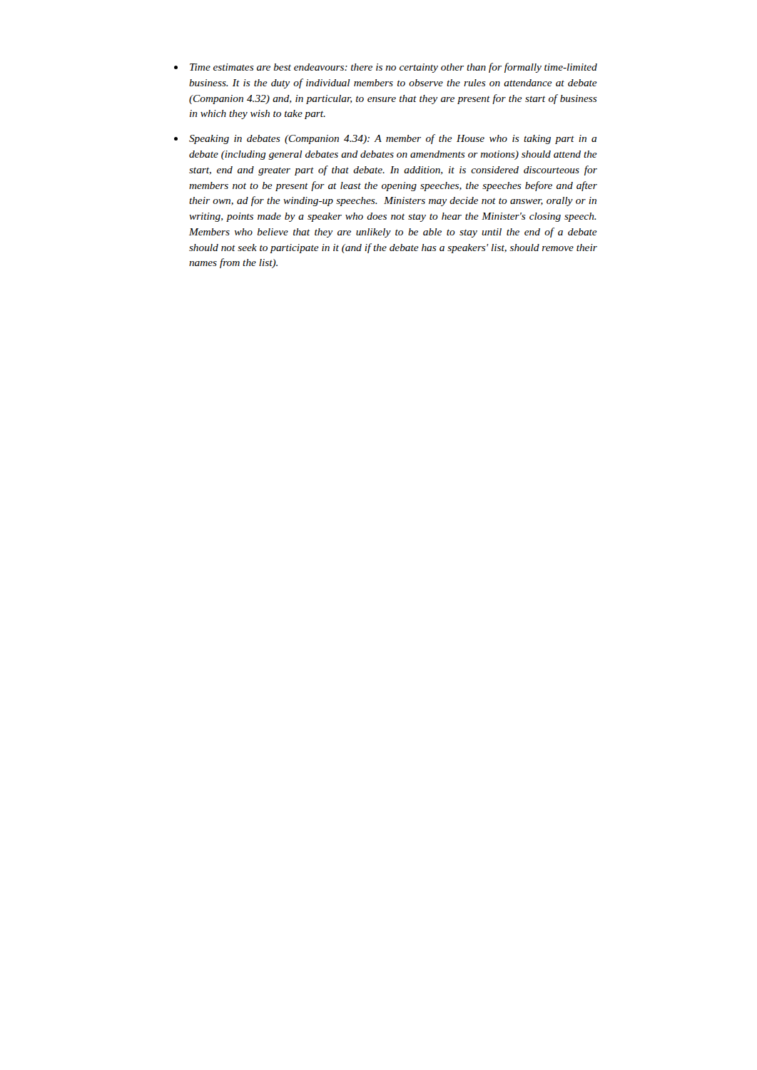Time estimates are best endeavours: there is no certainty other than for formally time-limited business. It is the duty of individual members to observe the rules on attendance at debate (Companion 4.32) and, in particular, to ensure that they are present for the start of business in which they wish to take part.
Speaking in debates (Companion 4.34): A member of the House who is taking part in a debate (including general debates and debates on amendments or motions) should attend the start, end and greater part of that debate. In addition, it is considered discourteous for members not to be present for at least the opening speeches, the speeches before and after their own, ad for the winding-up speeches. Ministers may decide not to answer, orally or in writing, points made by a speaker who does not stay to hear the Minister's closing speech. Members who believe that they are unlikely to be able to stay until the end of a debate should not seek to participate in it (and if the debate has a speakers' list, should remove their names from the list).